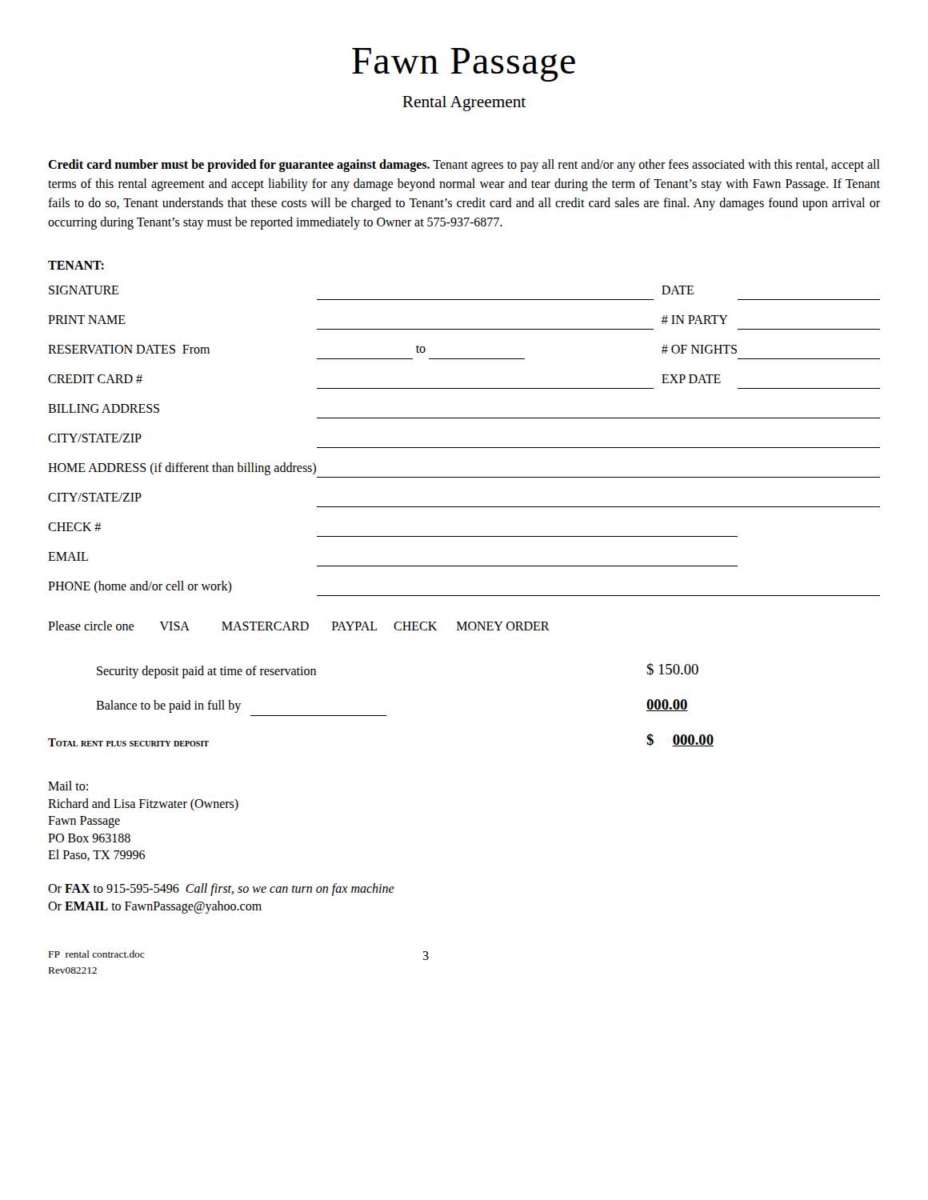Fawn Passage
Rental Agreement
Credit card number must be provided for guarantee against damages. Tenant agrees to pay all rent and/or any other fees associated with this rental, accept all terms of this rental agreement and accept liability for any damage beyond normal wear and tear during the term of Tenant’s stay with Fawn Passage. If Tenant fails to do so, Tenant understands that these costs will be charged to Tenant’s credit card and all credit card sales are final. Any damages found upon arrival or occurring during Tenant’s stay must be reported immediately to Owner at 575-937-6877.
TENANT:
| SIGNATURE | | DATE | |
| PRINT NAME | | # IN PARTY | |
| RESERVATION DATES From | to | # OF NIGHTS | |
| CREDIT CARD # | | EXP DATE | |
| BILLING ADDRESS | |
| CITY/STATE/ZIP | |
| HOME ADDRESS (if different than billing address) | |
| CITY/STATE/ZIP | |
| CHECK # | | |
| EMAIL | | |
| PHONE (home and/or cell or work) | |
Please circle one VISA MASTERCARD PAYPAL CHECK MONEY ORDER
| Security deposit paid at time of reservation | $ 150.00 |
| Balance to be paid in full by | 000.00 |
| Total rent plus security deposit | $ 000.00 |
Mail to:
Richard and Lisa Fitzwater (Owners)
Fawn Passage
PO Box 963188
El Paso, TX 79996
Or FAX to 915-595-5496 Call first, so we can turn on fax machine
Or EMAIL to FawnPassage@yahoo.com
FP rental contract.doc
Rev082212 3